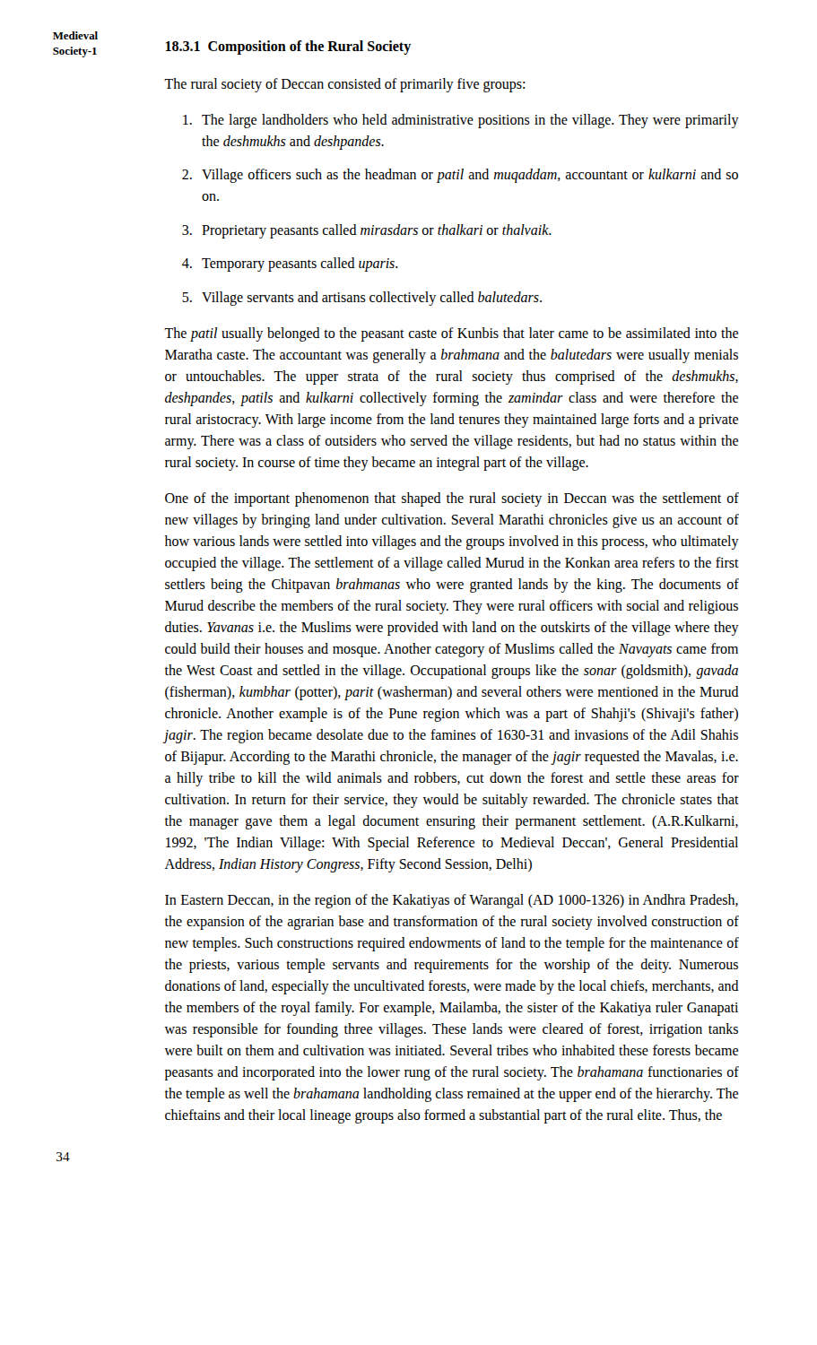Medieval Society-1
18.3.1 Composition of the Rural Society
The rural society of Deccan consisted of primarily five groups:
The large landholders who held administrative positions in the village. They were primarily the deshmukhs and deshpandes.
Village officers such as the headman or patil and muqaddam, accountant or kulkarni and so on.
Proprietary peasants called mirasdars or thalkari or thalvaik.
Temporary peasants called uparis.
Village servants and artisans collectively called balutedars.
The patil usually belonged to the peasant caste of Kunbis that later came to be assimilated into the Maratha caste. The accountant was generally a brahmana and the balutedars were usually menials or untouchables. The upper strata of the rural society thus comprised of the deshmukhs, deshpandes, patils and kulkarni collectively forming the zamindar class and were therefore the rural aristocracy. With large income from the land tenures they maintained large forts and a private army. There was a class of outsiders who served the village residents, but had no status within the rural society. In course of time they became an integral part of the village.
One of the important phenomenon that shaped the rural society in Deccan was the settlement of new villages by bringing land under cultivation. Several Marathi chronicles give us an account of how various lands were settled into villages and the groups involved in this process, who ultimately occupied the village. The settlement of a village called Murud in the Konkan area refers to the first settlers being the Chitpavan brahmanas who were granted lands by the king. The documents of Murud describe the members of the rural society. They were rural officers with social and religious duties. Yavanas i.e. the Muslims were provided with land on the outskirts of the village where they could build their houses and mosque. Another category of Muslims called the Navayats came from the West Coast and settled in the village. Occupational groups like the sonar (goldsmith), gavada (fisherman), kumbhar (potter), parit (washerman) and several others were mentioned in the Murud chronicle. Another example is of the Pune region which was a part of Shahji's (Shivaji's father) jagir. The region became desolate due to the famines of 1630-31 and invasions of the Adil Shahis of Bijapur. According to the Marathi chronicle, the manager of the jagir requested the Mavalas, i.e. a hilly tribe to kill the wild animals and robbers, cut down the forest and settle these areas for cultivation. In return for their service, they would be suitably rewarded. The chronicle states that the manager gave them a legal document ensuring their permanent settlement. (A.R.Kulkarni, 1992, 'The Indian Village: With Special Reference to Medieval Deccan', General Presidential Address, Indian History Congress, Fifty Second Session, Delhi)
In Eastern Deccan, in the region of the Kakatiyas of Warangal (AD 1000-1326) in Andhra Pradesh, the expansion of the agrarian base and transformation of the rural society involved construction of new temples. Such constructions required endowments of land to the temple for the maintenance of the priests, various temple servants and requirements for the worship of the deity. Numerous donations of land, especially the uncultivated forests, were made by the local chiefs, merchants, and the members of the royal family. For example, Mailamba, the sister of the Kakatiya ruler Ganapati was responsible for founding three villages. These lands were cleared of forest, irrigation tanks were built on them and cultivation was initiated. Several tribes who inhabited these forests became peasants and incorporated into the lower rung of the rural society. The brahamana functionaries of the temple as well the brahamana landholding class remained at the upper end of the hierarchy. The chieftains and their local lineage groups also formed a substantial part of the rural elite. Thus, the
34